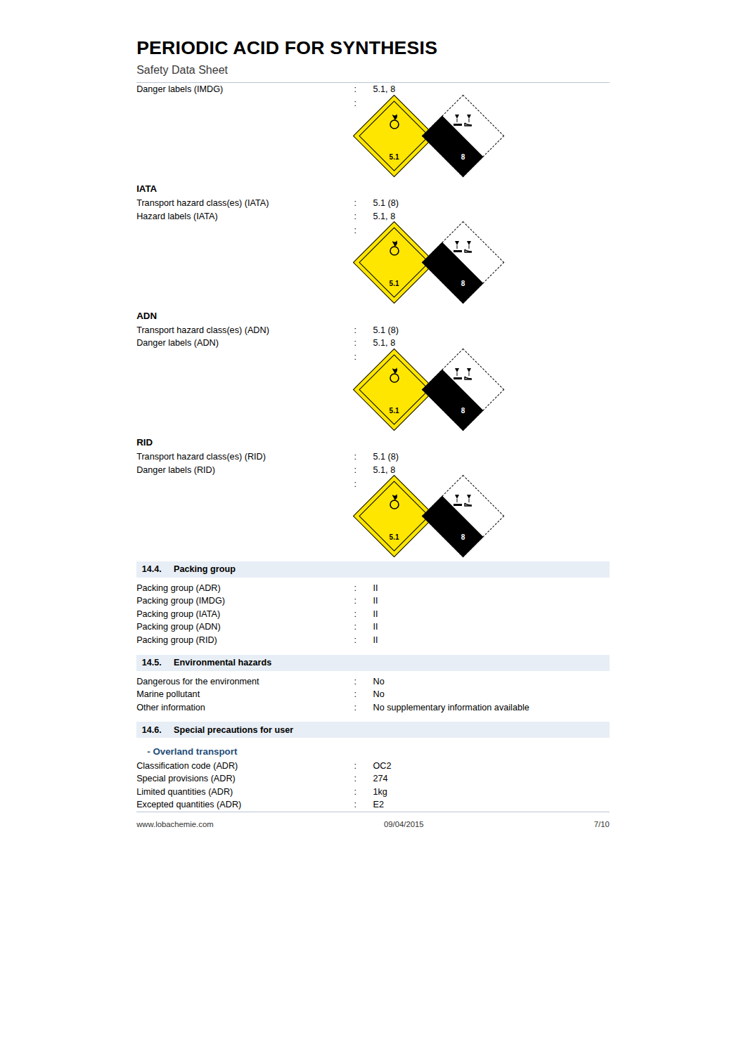PERIODIC ACID FOR SYNTHESIS
Safety Data Sheet
| Danger labels (IMDG) | : | 5.1, 8 |
:
5.1
8
IATA
| Transport hazard class(es) (IATA) | : | 5.1 (8) |
| Hazard labels (IATA) | : | 5.1, 8 |
:
5.1
8
ADN
| Transport hazard class(es) (ADN) | : | 5.1 (8) |
| Danger labels (ADN) | : | 5.1, 8 |
:
5.1
8
RID
| Transport hazard class(es) (RID) | : | 5.1 (8) |
| Danger labels (RID) | : | 5.1, 8 |
:
5.1
8
14.4. Packing group
| Packing group (ADR) | : | II |
| Packing group (IMDG) | : | II |
| Packing group (IATA) | : | II |
| Packing group (ADN) | : | II |
| Packing group (RID) | : | II |
14.5. Environmental hazards
| Dangerous for the environment | : | No |
| Marine pollutant | : | No |
| Other information | : | No supplementary information available |
14.6. Special precautions for user
- Overland transport
| Classification code (ADR) | : | OC2 |
| Special provisions (ADR) | : | 274 |
| Limited quantities (ADR) | : | 1kg |
| Excepted quantities (ADR) | : | E2 |
www.lobachemie.com
09/04/2015
7/10